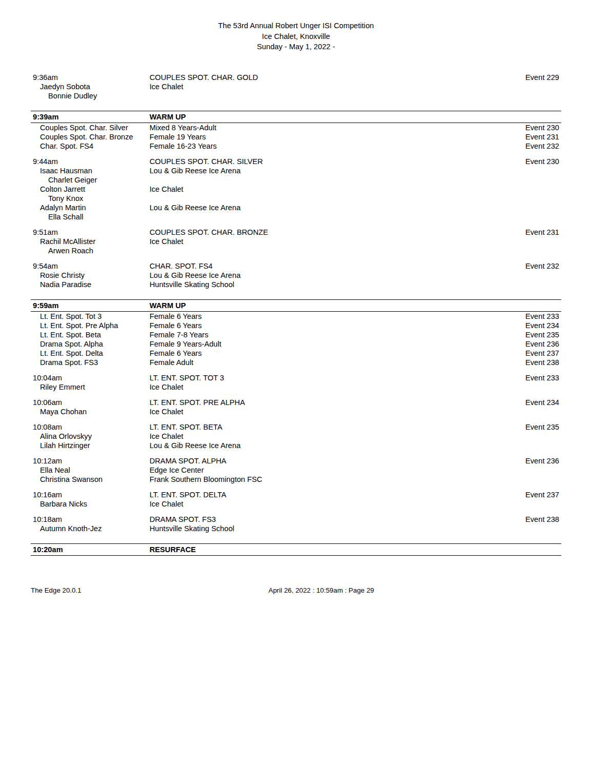The 53rd Annual Robert Unger ISI Competition
Ice Chalet, Knoxville
Sunday - May 1, 2022 -
| 9:36am | COUPLES SPOT. CHAR. GOLD | Event 229 |
| Jaedyn Sobota | Ice Chalet | |
| Bonnie Dudley | | |
| 9:39am | WARM UP | |
| Couples Spot. Char. Silver | Mixed 8 Years-Adult | Event 230 |
| Couples Spot. Char. Bronze | Female 19 Years | Event 231 |
| Char. Spot. FS4 | Female 16-23 Years | Event 232 |
| 9:44am | COUPLES SPOT. CHAR. SILVER | Event 230 |
| Isaac Hausman | Lou & Gib Reese Ice Arena | |
| Charlet Geiger | | |
| Colton Jarrett | Ice Chalet | |
| Tony Knox | | |
| Adalyn Martin | Lou & Gib Reese Ice Arena | |
| Ella Schall | | |
| 9:51am | COUPLES SPOT. CHAR. BRONZE | Event 231 |
| Rachil McAllister | Ice Chalet | |
| Arwen Roach | | |
| 9:54am | CHAR. SPOT. FS4 | Event 232 |
| Rosie Christy | Lou & Gib Reese Ice Arena | |
| Nadia Paradise | Huntsville Skating School | |
| 9:59am | WARM UP | |
| Lt. Ent. Spot. Tot 3 | Female 6 Years | Event 233 |
| Lt. Ent. Spot. Pre Alpha | Female 6 Years | Event 234 |
| Lt. Ent. Spot. Beta | Female 7-8 Years | Event 235 |
| Drama Spot. Alpha | Female 9 Years-Adult | Event 236 |
| Lt. Ent. Spot. Delta | Female 6 Years | Event 237 |
| Drama Spot. FS3 | Female Adult | Event 238 |
| 10:04am | LT. ENT. SPOT. TOT 3 | Event 233 |
| Riley Emmert | Ice Chalet | |
| 10:06am | LT. ENT. SPOT. PRE ALPHA | Event 234 |
| Maya Chohan | Ice Chalet | |
| 10:08am | LT. ENT. SPOT. BETA | Event 235 |
| Alina Orlovskyy | Ice Chalet | |
| Lilah Hirtzinger | Lou & Gib Reese Ice Arena | |
| 10:12am | DRAMA SPOT. ALPHA | Event 236 |
| Ella Neal | Edge Ice Center | |
| Christina Swanson | Frank Southern Bloomington FSC | |
| 10:16am | LT. ENT. SPOT. DELTA | Event 237 |
| Barbara Nicks | Ice Chalet | |
| 10:18am | DRAMA SPOT. FS3 | Event 238 |
| Autumn Knoth-Jez | Huntsville Skating School | |
| 10:20am | RESURFACE | |
The Edge 20.0.1
April 26, 2022 : 10:59am : Page 29